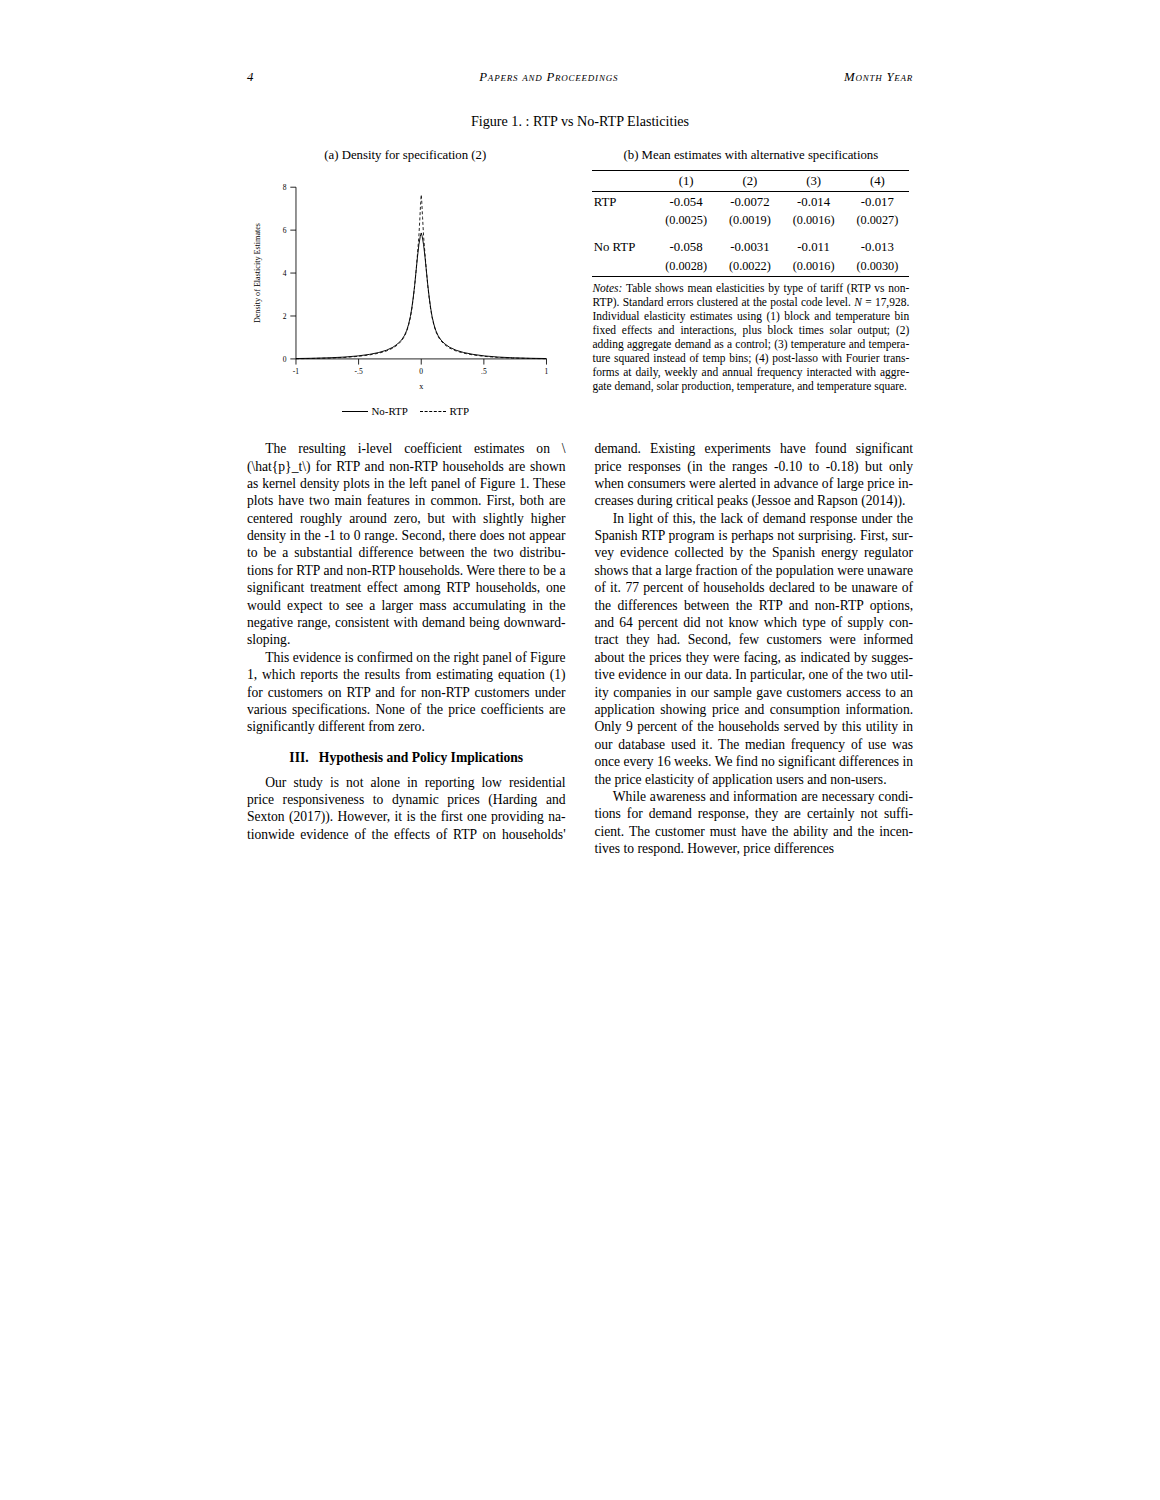4
Papers and Proceedings
Month Year
Figure 1. : RTP vs No-RTP Elasticities
(a) Density for specification (2)
0 2 4 6 8 -1 -.5 0 .5 1 x Density of Elasticity Estimates
No-RTP RTP
(b) Mean estimates with alternative specifications
| | (1) | (2) | (3) | (4) |
| RTP | -0.054 | -0.0072 | -0.014 | -0.017 |
| | (0.0025) | (0.0019) | (0.0016) | (0.0027) |
| No RTP | -0.058 | -0.0031 | -0.011 | -0.013 |
| | (0.0028) | (0.0022) | (0.0016) | (0.0030) |
Notes: Table shows mean elasticities by type of tariff (RTP vs non-RTP). Standard errors clustered at the postal code level. N = 17,928. Individual elasticity estimates using (1) block and temperature bin fixed effects and interactions, plus block times solar output; (2) adding aggregate demand as a control; (3) temperature and temperature squared instead of temp bins; (4) post-lasso with Fourier transforms at daily, weekly and annual frequency interacted with aggregate demand, solar production, temperature, and temperature square.
The resulting i-level coefficient estimates on \(\hat{p}_t\) for RTP and non-RTP households are shown as kernel density plots in the left panel of Figure 1. These plots have two main features in common. First, both are centered roughly around zero, but with slightly higher density in the -1 to 0 range. Second, there does not appear to be a substantial difference between the two distributions for RTP and non-RTP households. Were there to be a significant treatment effect among RTP households, one would expect to see a larger mass accumulating in the negative range, consistent with demand being downward-sloping.
This evidence is confirmed on the right panel of Figure 1, which reports the results from estimating equation (1) for customers on RTP and for non-RTP customers under various specifications. None of the price coefficients are significantly different from zero.
III. Hypothesis and Policy Implications
Our study is not alone in reporting low residential price responsiveness to dynamic prices (Harding and Sexton (2017)). However, it is the first one providing nationwide evidence of the effects of RTP on households' demand. Existing experiments have found significant price responses (in the ranges -0.10 to -0.18) but only when consumers were alerted in advance of large price increases during critical peaks (Jessoe and Rapson (2014)).
In light of this, the lack of demand response under the Spanish RTP program is perhaps not surprising. First, survey evidence collected by the Spanish energy regulator shows that a large fraction of the population were unaware of it. 77 percent of households declared to be unaware of the differences between the RTP and non-RTP options, and 64 percent did not know which type of supply contract they had. Second, few customers were informed about the prices they were facing, as indicated by suggestive evidence in our data. In particular, one of the two utility companies in our sample gave customers access to an application showing price and consumption information. Only 9 percent of the households served by this utility in our database used it. The median frequency of use was once every 16 weeks. We find no significant differences in the price elasticity of application users and non-users.
While awareness and information are necessary conditions for demand response, they are certainly not sufficient. The customer must have the ability and the incentives to respond. However, price differences